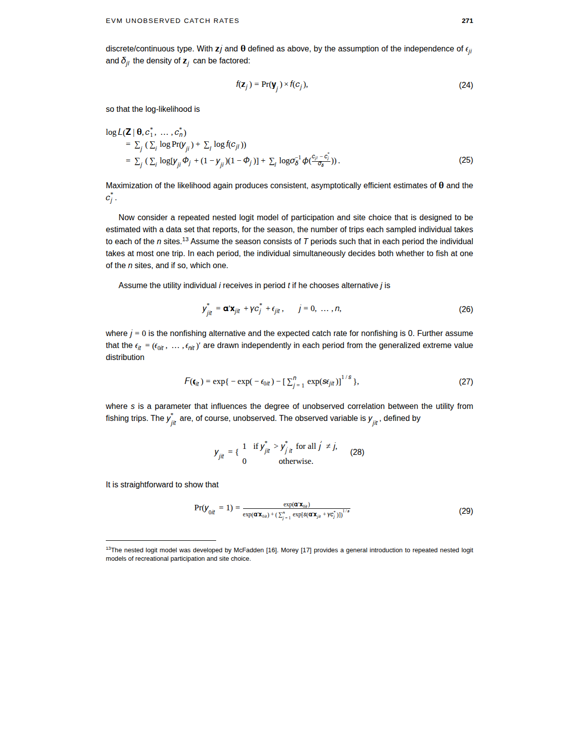EVM Unobserved Catch Rates 271
discrete/continuous type. With 𝐳j and 𝛉 defined as above, by the assumption of the independence of ϵji and δjl the density of 𝐳j can be factored:
f(𝐳j) = Pr(𝐲j) × f(cj) ,
(24)
so that the log-likelihood is
logL (𝐙|𝛉, c1*, …, cn* )
= ∑j ( ∑i logPr (yji) + ∑l logf (cjl) )
= ∑j ( ∑i log [ yji Φj + (1−yji) (1−Φj) ] + ∑l log σδ−1 ϕ ( cjl−cj* σδ ) ) .
(25)
Maximization of the likelihood again produces consistent, asymptotically efficient estimates of 𝛉 and the cj*.
Now consider a repeated nested logit model of participation and site choice that is designed to be estimated with a data set that reports, for the season, the number of trips each sampled individual takes to each of the n sites.13 Assume the season consists of T periods such that in each period the individual takes at most one trip. In each period, the individual simultaneously decides both whether to fish at one of the n sites, and if so, which one.
Assume the utility individual i receives in period t if he chooses alternative j is
yjit* = 𝛂′ 𝐱jit + γ cj* + ϵjit , j=0,…,n ,
(26)
where j=0 is the nonfishing alternative and the expected catch rate for nonfishing is 0. Further assume that the ϵit=(ϵ0it,…,ϵnit)′ are drawn independently in each period from the generalized extreme value distribution
F(𝛜it) = exp { − exp(−ϵ0it) − [ ∑j=1n exp(sϵjit) ] 1/s } ,
(27)
where s is a parameter that influences the degree of unobserved correlation between the utility from fishing trips. The yjit* are, of course, unobserved. The observed variable is yjit, defined by
yjit = { 1 if yjit* > yj′it* for all j′ ≠ j , 0 otherwise.
(28)
It is straightforward to show that
Pr ( y0it =1 ) = exp(𝛂′𝐱0it) exp(𝛂′𝐱0it) + ( ∑j=1n exp [ s ( 𝛂′𝐱jit + γcj* ) ] ) 1/s
(29)
13The nested logit model was developed by McFadden [16]. Morey [17] provides a general introduction to repeated nested logit models of recreational participation and site choice.